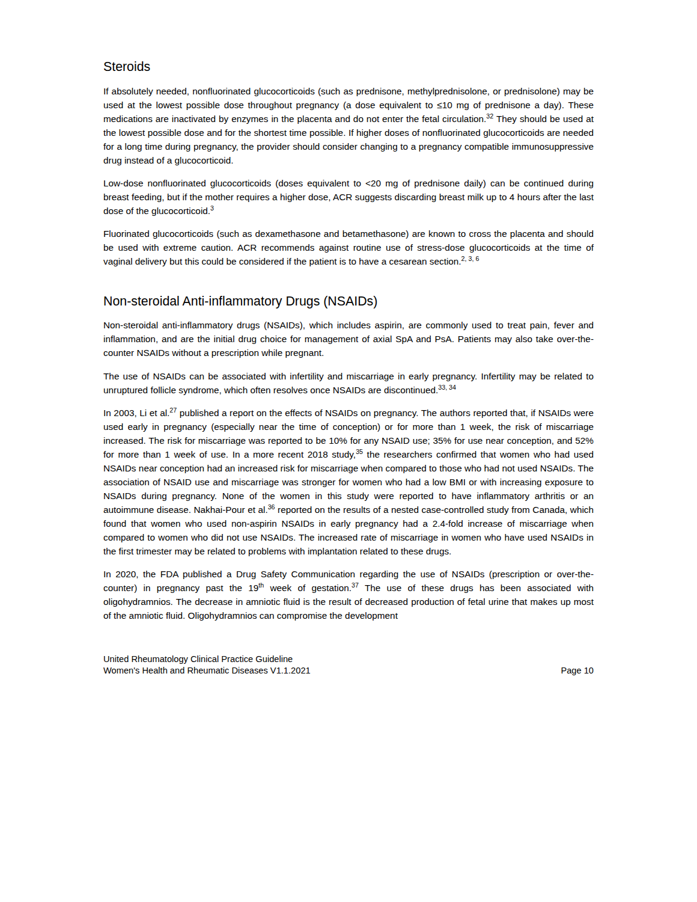Steroids
If absolutely needed, nonfluorinated glucocorticoids (such as prednisone, methylprednisolone, or prednisolone) may be used at the lowest possible dose throughout pregnancy (a dose equivalent to ≤10 mg of prednisone a day). These medications are inactivated by enzymes in the placenta and do not enter the fetal circulation.32 They should be used at the lowest possible dose and for the shortest time possible. If higher doses of nonfluorinated glucocorticoids are needed for a long time during pregnancy, the provider should consider changing to a pregnancy compatible immunosuppressive drug instead of a glucocorticoid.
Low-dose nonfluorinated glucocorticoids (doses equivalent to <20 mg of prednisone daily) can be continued during breast feeding, but if the mother requires a higher dose, ACR suggests discarding breast milk up to 4 hours after the last dose of the glucocorticoid.3
Fluorinated glucocorticoids (such as dexamethasone and betamethasone) are known to cross the placenta and should be used with extreme caution. ACR recommends against routine use of stress-dose glucocorticoids at the time of vaginal delivery but this could be considered if the patient is to have a cesarean section.2, 3, 6
Non-steroidal Anti-inflammatory Drugs (NSAIDs)
Non-steroidal anti-inflammatory drugs (NSAIDs), which includes aspirin, are commonly used to treat pain, fever and inflammation, and are the initial drug choice for management of axial SpA and PsA. Patients may also take over-the-counter NSAIDs without a prescription while pregnant.
The use of NSAIDs can be associated with infertility and miscarriage in early pregnancy. Infertility may be related to unruptured follicle syndrome, which often resolves once NSAIDs are discontinued.33, 34
In 2003, Li et al.27 published a report on the effects of NSAIDs on pregnancy. The authors reported that, if NSAIDs were used early in pregnancy (especially near the time of conception) or for more than 1 week, the risk of miscarriage increased. The risk for miscarriage was reported to be 10% for any NSAID use; 35% for use near conception, and 52% for more than 1 week of use. In a more recent 2018 study,35 the researchers confirmed that women who had used NSAIDs near conception had an increased risk for miscarriage when compared to those who had not used NSAIDs. The association of NSAID use and miscarriage was stronger for women who had a low BMI or with increasing exposure to NSAIDs during pregnancy. None of the women in this study were reported to have inflammatory arthritis or an autoimmune disease. Nakhai-Pour et al.36 reported on the results of a nested case-controlled study from Canada, which found that women who used non-aspirin NSAIDs in early pregnancy had a 2.4-fold increase of miscarriage when compared to women who did not use NSAIDs. The increased rate of miscarriage in women who have used NSAIDs in the first trimester may be related to problems with implantation related to these drugs.
In 2020, the FDA published a Drug Safety Communication regarding the use of NSAIDs (prescription or over-the-counter) in pregnancy past the 19th week of gestation.37 The use of these drugs has been associated with oligohydramnios. The decrease in amniotic fluid is the result of decreased production of fetal urine that makes up most of the amniotic fluid. Oligohydramnios can compromise the development
United Rheumatology Clinical Practice Guideline Women's Health and Rheumatic Diseases V1.1.2021 Page 10